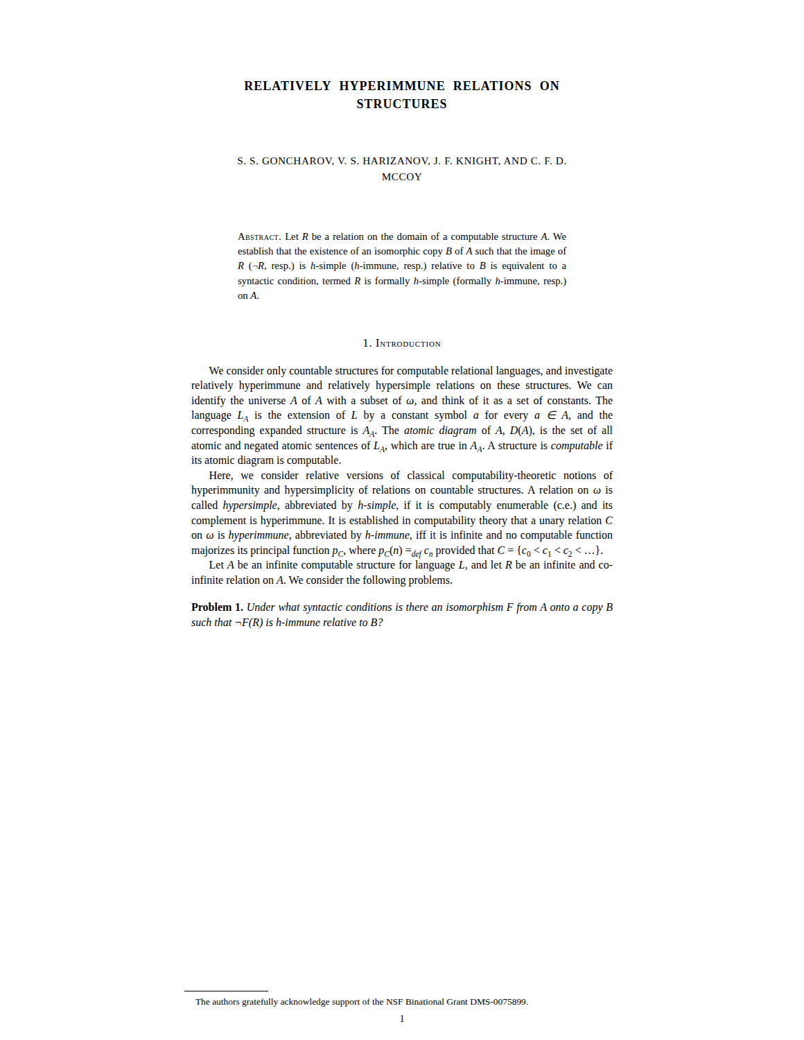Relatively Hyperimmune Relations on
Structures
S. S. Goncharov, V. S. Harizanov, J. F. Knight, and C. F. D.
McCoy
Abstract. Let R be a relation on the domain of a computable structure A. We establish that the existence of an isomorphic copy B of A such that the image of R (¬R, resp.) is h-simple (h-immune, resp.) relative to B is equivalent to a syntactic condition, termed R is formally h-simple (formally h-immune, resp.) on A.
1. Introduction
We consider only countable structures for computable relational languages, and investigate relatively hyperimmune and relatively hypersimple relations on these structures. We can identify the universe A of A with a subset of ω, and think of it as a set of constants. The language LA is the extension of L by a constant symbol a for every a ∈ A, and the corresponding expanded structure is AA. The atomic diagram of A, D(A), is the set of all atomic and negated atomic sentences of LA, which are true in AA. A structure is computable if its atomic diagram is computable.
Here, we consider relative versions of classical computability-theoretic notions of hyperimmunity and hypersimplicity of relations on countable structures. A relation on ω is called hypersimple, abbreviated by h-simple, if it is computably enumerable (c.e.) and its complement is hyperimmune. It is established in computability theory that a unary relation C on ω is hyperimmune, abbreviated by h-immune, iff it is infinite and no computable function majorizes its principal function pC, where pC(n) =def cn provided that C = {c0 < c1 < c2 < …}.
Let A be an infinite computable structure for language L, and let R be an infinite and co-infinite relation on A. We consider the following problems.
Problem 1. Under what syntactic conditions is there an isomorphism F from A onto a copy B such that ¬F(R) is h-immune relative to B?
The authors gratefully acknowledge support of the NSF Binational Grant DMS-0075899.
1